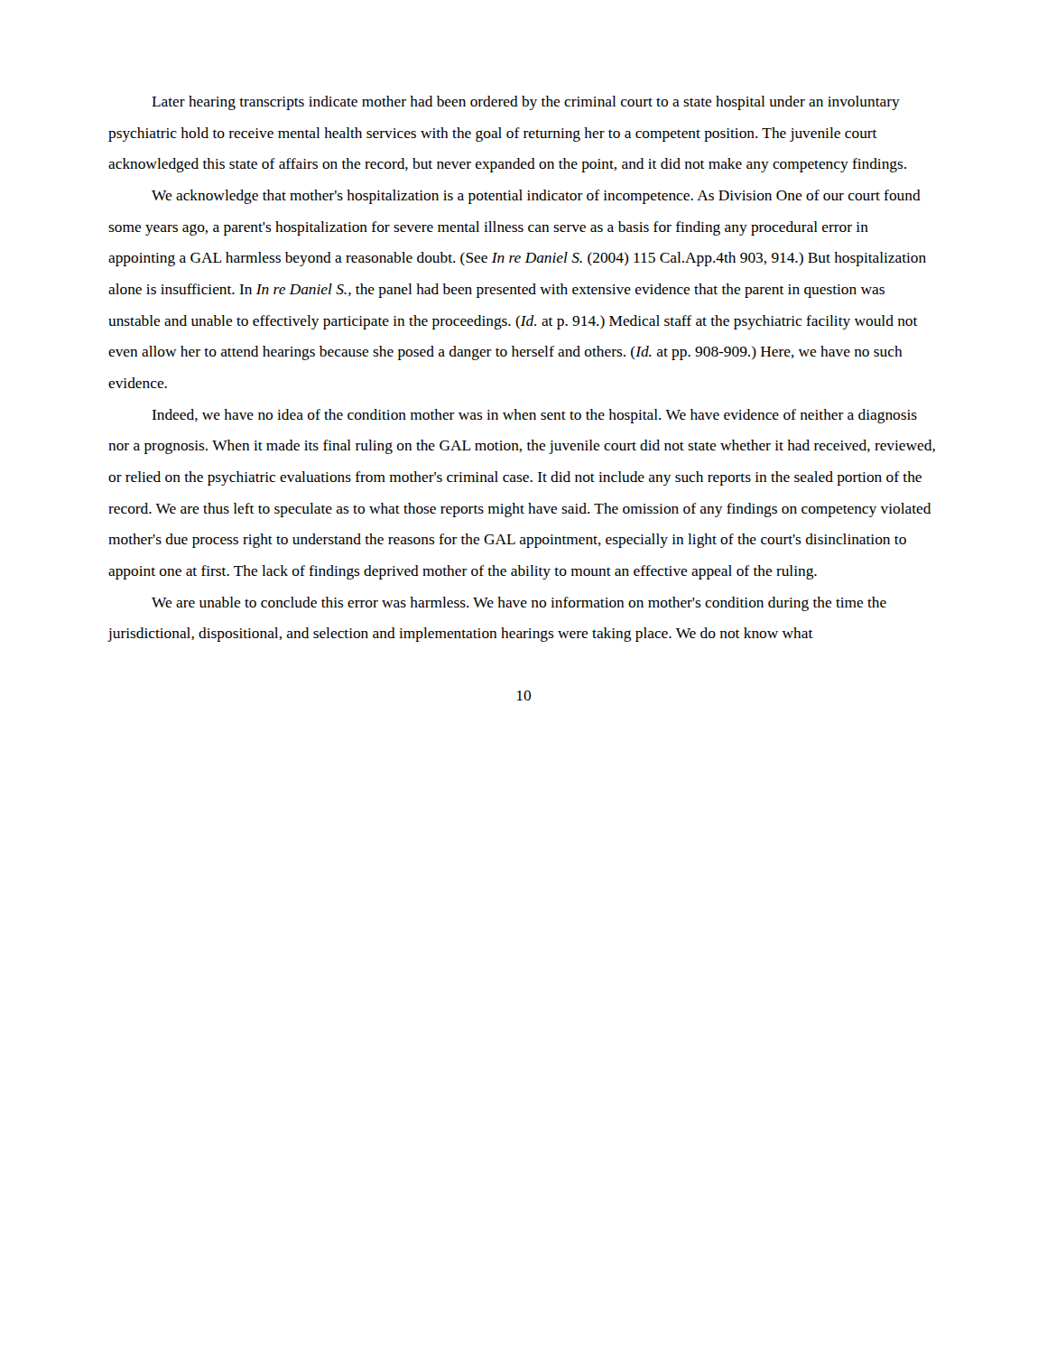Later hearing transcripts indicate mother had been ordered by the criminal court to a state hospital under an involuntary psychiatric hold to receive mental health services with the goal of returning her to a competent position. The juvenile court acknowledged this state of affairs on the record, but never expanded on the point, and it did not make any competency findings.
We acknowledge that mother's hospitalization is a potential indicator of incompetence. As Division One of our court found some years ago, a parent's hospitalization for severe mental illness can serve as a basis for finding any procedural error in appointing a GAL harmless beyond a reasonable doubt. (See In re Daniel S. (2004) 115 Cal.App.4th 903, 914.) But hospitalization alone is insufficient. In In re Daniel S., the panel had been presented with extensive evidence that the parent in question was unstable and unable to effectively participate in the proceedings. (Id. at p. 914.) Medical staff at the psychiatric facility would not even allow her to attend hearings because she posed a danger to herself and others. (Id. at pp. 908-909.) Here, we have no such evidence.
Indeed, we have no idea of the condition mother was in when sent to the hospital. We have evidence of neither a diagnosis nor a prognosis. When it made its final ruling on the GAL motion, the juvenile court did not state whether it had received, reviewed, or relied on the psychiatric evaluations from mother's criminal case. It did not include any such reports in the sealed portion of the record. We are thus left to speculate as to what those reports might have said. The omission of any findings on competency violated mother's due process right to understand the reasons for the GAL appointment, especially in light of the court's disinclination to appoint one at first. The lack of findings deprived mother of the ability to mount an effective appeal of the ruling.
We are unable to conclude this error was harmless. We have no information on mother's condition during the time the jurisdictional, dispositional, and selection and implementation hearings were taking place. We do not know what
10